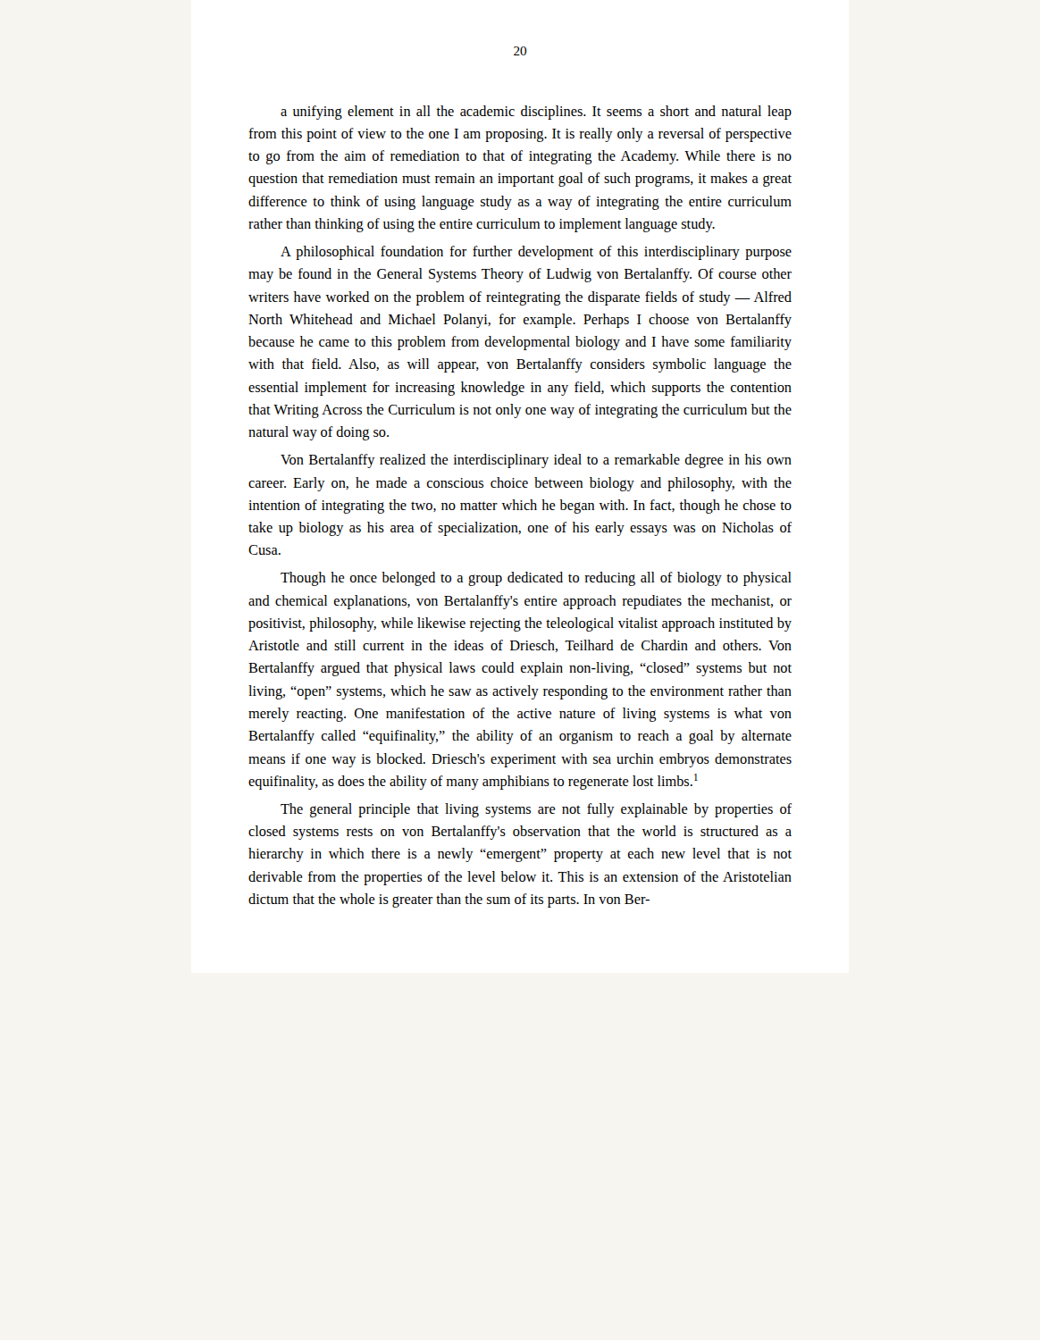20
a unifying element in all the academic disciplines. It seems a short and natural leap from this point of view to the one I am proposing. It is really only a reversal of perspective to go from the aim of remediation to that of integrating the Academy. While there is no question that remediation must remain an important goal of such programs, it makes a great difference to think of using language study as a way of integrating the entire curriculum rather than thinking of using the entire curriculum to implement language study.
A philosophical foundation for further development of this interdisciplinary purpose may be found in the General Systems Theory of Ludwig von Bertalanffy. Of course other writers have worked on the problem of reintegrating the disparate fields of study — Alfred North Whitehead and Michael Polanyi, for example. Perhaps I choose von Bertalanffy because he came to this problem from developmental biology and I have some familiarity with that field. Also, as will appear, von Bertalanffy considers symbolic language the essential implement for increasing knowledge in any field, which supports the contention that Writing Across the Curriculum is not only one way of integrating the curriculum but the natural way of doing so.
Von Bertalanffy realized the interdisciplinary ideal to a remarkable degree in his own career. Early on, he made a conscious choice between biology and philosophy, with the intention of integrating the two, no matter which he began with. In fact, though he chose to take up biology as his area of specialization, one of his early essays was on Nicholas of Cusa.
Though he once belonged to a group dedicated to reducing all of biology to physical and chemical explanations, von Bertalanffy's entire approach repudiates the mechanist, or positivist, philosophy, while likewise rejecting the teleological vitalist approach instituted by Aristotle and still current in the ideas of Driesch, Teilhard de Chardin and others. Von Bertalanffy argued that physical laws could explain non-living, “closed” systems but not living, “open” systems, which he saw as actively responding to the environment rather than merely reacting. One manifestation of the active nature of living systems is what von Bertalanffy called “equifinality,” the ability of an organism to reach a goal by alternate means if one way is blocked. Driesch's experiment with sea urchin embryos demonstrates equifinality, as does the ability of many amphibians to regenerate lost limbs.1
The general principle that living systems are not fully explainable by properties of closed systems rests on von Bertalanffy's observation that the world is structured as a hierarchy in which there is a newly “emergent” property at each new level that is not derivable from the properties of the level below it. This is an extension of the Aristotelian dictum that the whole is greater than the sum of its parts. In von Ber-